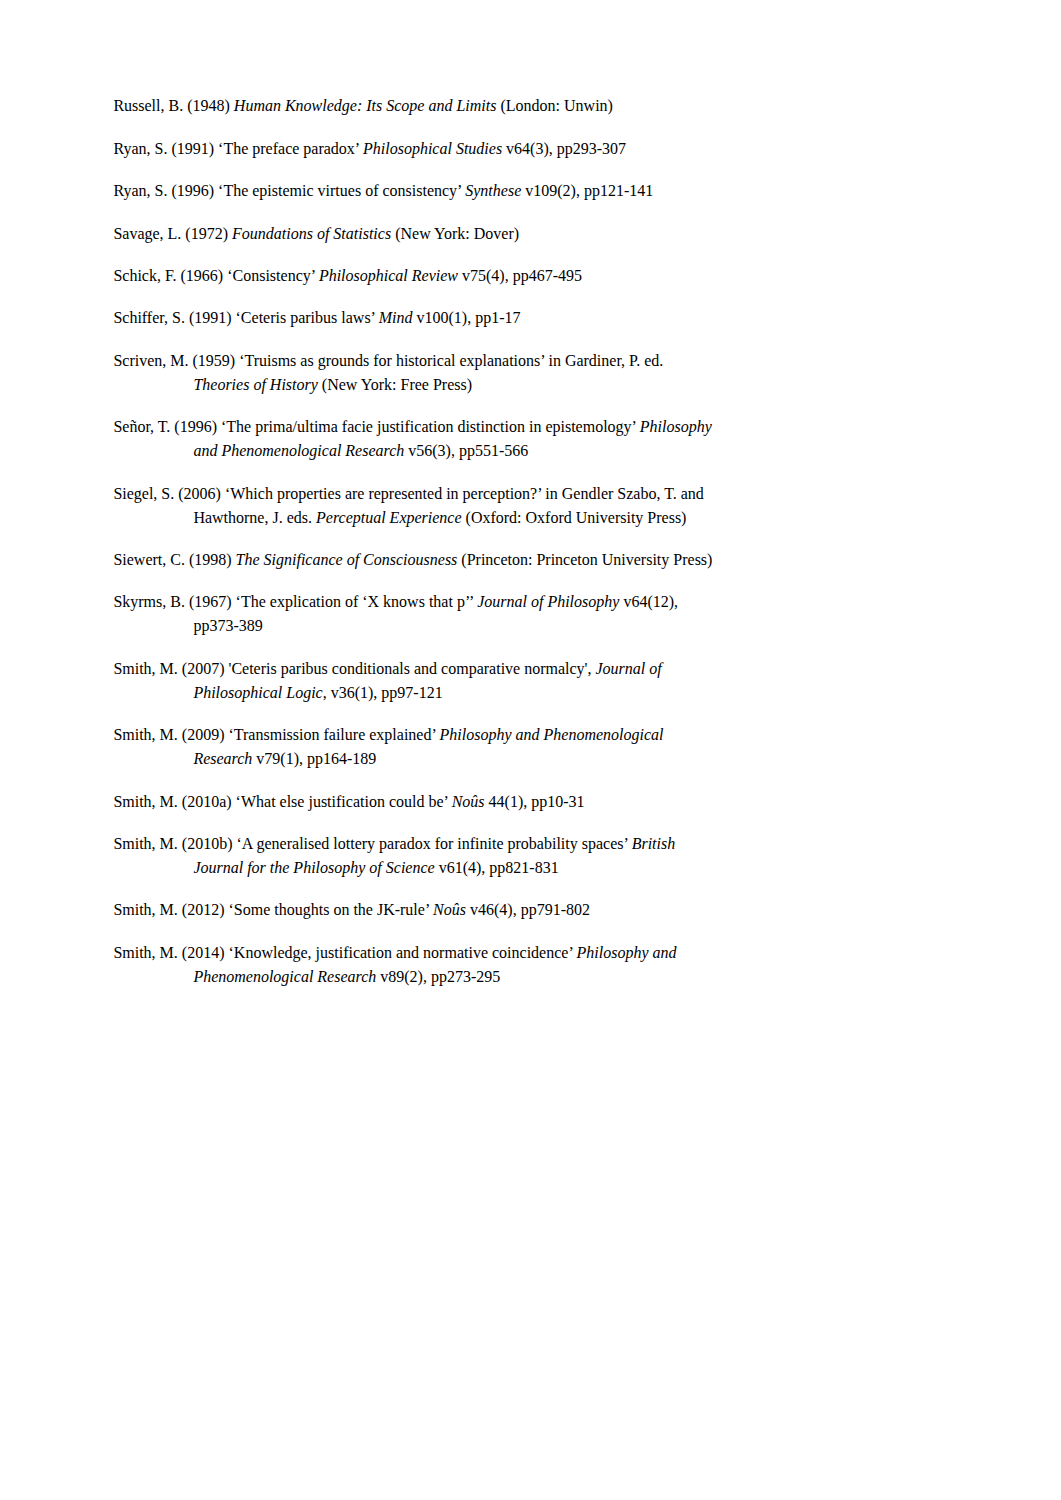Russell, B. (1948) Human Knowledge: Its Scope and Limits (London: Unwin)
Ryan, S. (1991) ‘The preface paradox’ Philosophical Studies v64(3), pp293-307
Ryan, S. (1996) ‘The epistemic virtues of consistency’ Synthese v109(2), pp121-141
Savage, L. (1972) Foundations of Statistics (New York: Dover)
Schick, F. (1966) ‘Consistency’ Philosophical Review v75(4), pp467-495
Schiffer, S. (1991) ‘Ceteris paribus laws’ Mind v100(1), pp1-17
Scriven, M. (1959) ‘Truisms as grounds for historical explanations’ in Gardiner, P. ed. Theories of History (New York: Free Press)
Señor, T. (1996) ‘The prima/ultima facie justification distinction in epistemology’ Philosophy and Phenomenological Research v56(3), pp551-566
Siegel, S. (2006) ‘Which properties are represented in perception?’ in Gendler Szabo, T. and Hawthorne, J. eds. Perceptual Experience (Oxford: Oxford University Press)
Siewert, C. (1998) The Significance of Consciousness (Princeton: Princeton University Press)
Skyrms, B. (1967) ‘The explication of ‘X knows that p’’ Journal of Philosophy v64(12), pp373-389
Smith, M. (2007) 'Ceteris paribus conditionals and comparative normalcy', Journal of Philosophical Logic, v36(1), pp97-121
Smith, M. (2009) ‘Transmission failure explained’ Philosophy and Phenomenological Research v79(1), pp164-189
Smith, M. (2010a) ‘What else justification could be’ Noûs 44(1), pp10-31
Smith, M. (2010b) ‘A generalised lottery paradox for infinite probability spaces’ British Journal for the Philosophy of Science v61(4), pp821-831
Smith, M. (2012) ‘Some thoughts on the JK-rule’ Noûs v46(4), pp791-802
Smith, M. (2014) ‘Knowledge, justification and normative coincidence’ Philosophy and Phenomenological Research v89(2), pp273-295